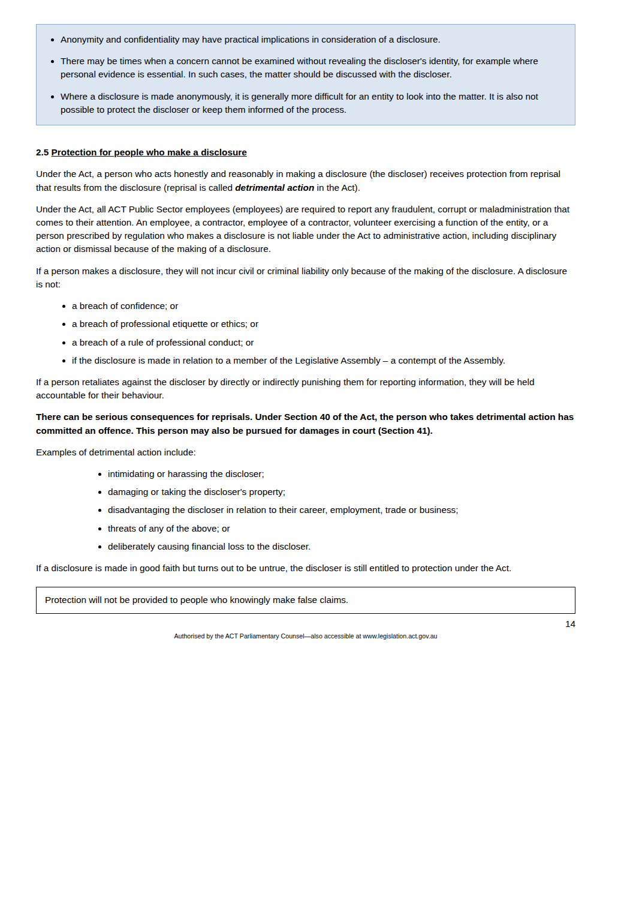Anonymity and confidentiality may have practical implications in consideration of a disclosure.
There may be times when a concern cannot be examined without revealing the discloser's identity, for example where personal evidence is essential. In such cases, the matter should be discussed with the discloser.
Where a disclosure is made anonymously, it is generally more difficult for an entity to look into the matter. It is also not possible to protect the discloser or keep them informed of the process.
2.5 Protection for people who make a disclosure
Under the Act, a person who acts honestly and reasonably in making a disclosure (the discloser) receives protection from reprisal that results from the disclosure (reprisal is called detrimental action in the Act).
Under the Act, all ACT Public Sector employees (employees) are required to report any fraudulent, corrupt or maladministration that comes to their attention. An employee, a contractor, employee of a contractor, volunteer exercising a function of the entity, or a person prescribed by regulation who makes a disclosure is not liable under the Act to administrative action, including disciplinary action or dismissal because of the making of a disclosure.
If a person makes a disclosure, they will not incur civil or criminal liability only because of the making of the disclosure. A disclosure is not:
a breach of confidence; or
a breach of professional etiquette or ethics; or
a breach of a rule of professional conduct; or
if the disclosure is made in relation to a member of the Legislative Assembly – a contempt of the Assembly.
If a person retaliates against the discloser by directly or indirectly punishing them for reporting information, they will be held accountable for their behaviour.
There can be serious consequences for reprisals. Under Section 40 of the Act, the person who takes detrimental action has committed an offence. This person may also be pursued for damages in court (Section 41).
Examples of detrimental action include:
intimidating or harassing the discloser;
damaging or taking the discloser's property;
disadvantaging the discloser in relation to their career, employment, trade or business;
threats of any of the above; or
deliberately causing financial loss to the discloser.
If a disclosure is made in good faith but turns out to be untrue, the discloser is still entitled to protection under the Act.
Protection will not be provided to people who knowingly make false claims.
14
Authorised by the ACT Parliamentary Counsel—also accessible at www.legislation.act.gov.au